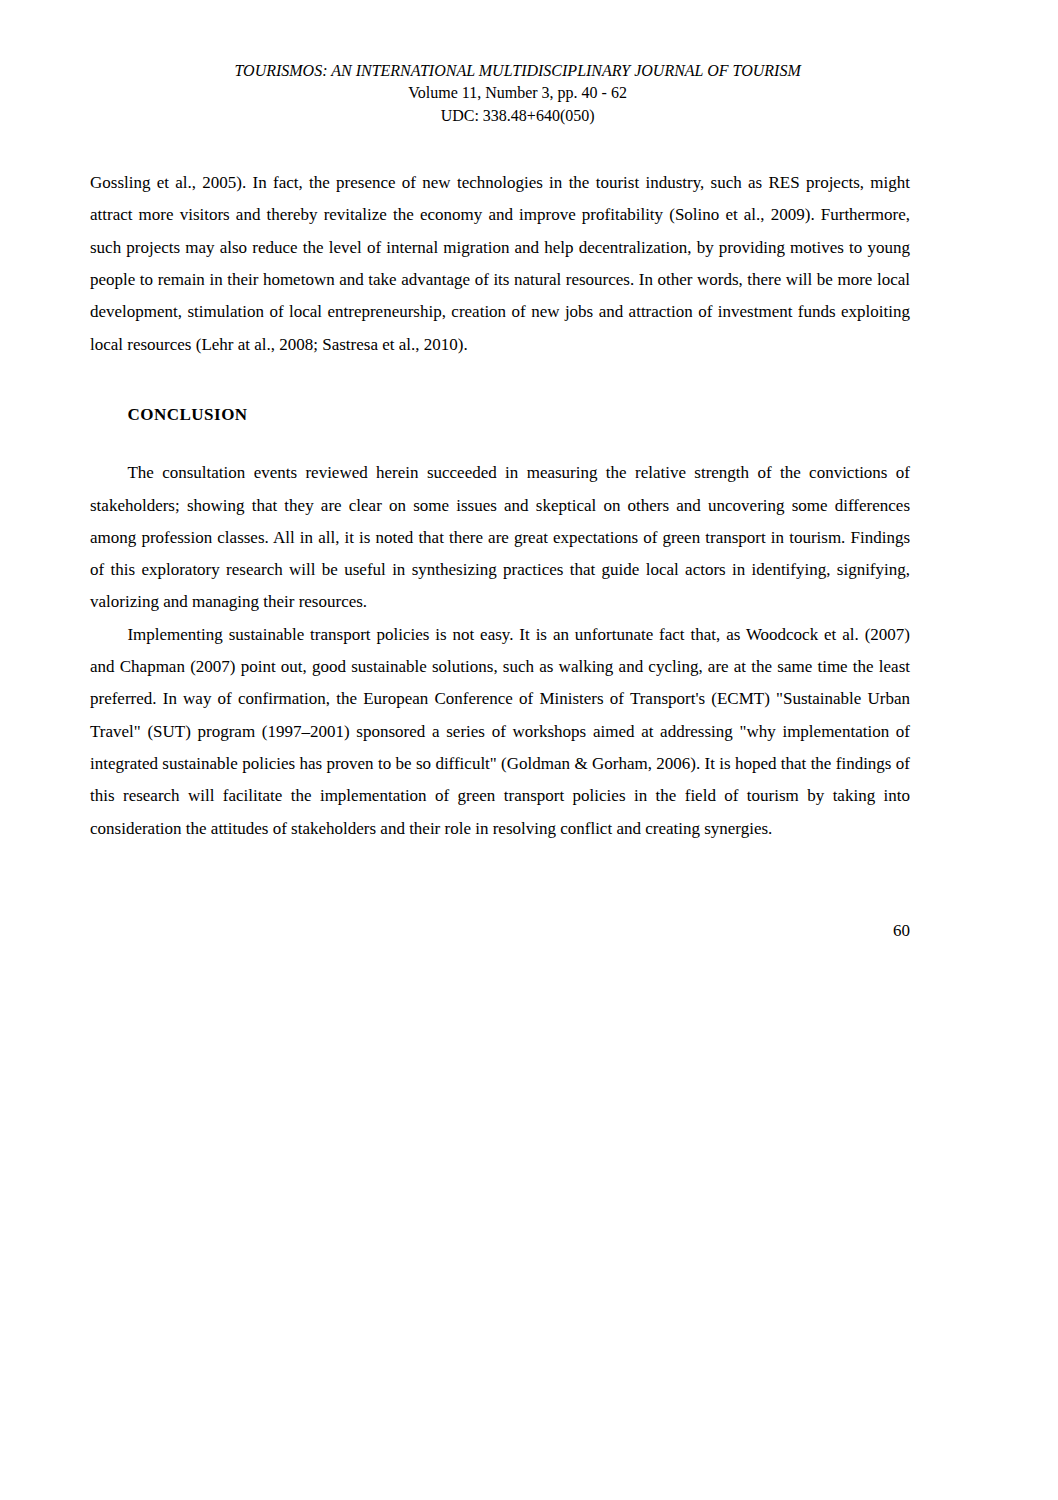TOURISMOS: AN INTERNATIONAL MULTIDISCIPLINARY JOURNAL OF TOURISM
Volume 11, Number 3, pp. 40 - 62
UDC: 338.48+640(050)
Gossling et al., 2005). In fact, the presence of new technologies in the tourist industry, such as RES projects, might attract more visitors and thereby revitalize the economy and improve profitability (Solino et al., 2009). Furthermore, such projects may also reduce the level of internal migration and help decentralization, by providing motives to young people to remain in their hometown and take advantage of its natural resources. In other words, there will be more local development, stimulation of local entrepreneurship, creation of new jobs and attraction of investment funds exploiting local resources (Lehr at al., 2008; Sastresa et al., 2010).
CONCLUSION
The consultation events reviewed herein succeeded in measuring the relative strength of the convictions of stakeholders; showing that they are clear on some issues and skeptical on others and uncovering some differences among profession classes. All in all, it is noted that there are great expectations of green transport in tourism. Findings of this exploratory research will be useful in synthesizing practices that guide local actors in identifying, signifying, valorizing and managing their resources.
Implementing sustainable transport policies is not easy. It is an unfortunate fact that, as Woodcock et al. (2007) and Chapman (2007) point out, good sustainable solutions, such as walking and cycling, are at the same time the least preferred. In way of confirmation, the European Conference of Ministers of Transport's (ECMT) "Sustainable Urban Travel" (SUT) program (1997–2001) sponsored a series of workshops aimed at addressing "why implementation of integrated sustainable policies has proven to be so difficult" (Goldman & Gorham, 2006). It is hoped that the findings of this research will facilitate the implementation of green transport policies in the field of tourism by taking into consideration the attitudes of stakeholders and their role in resolving conflict and creating synergies.
60